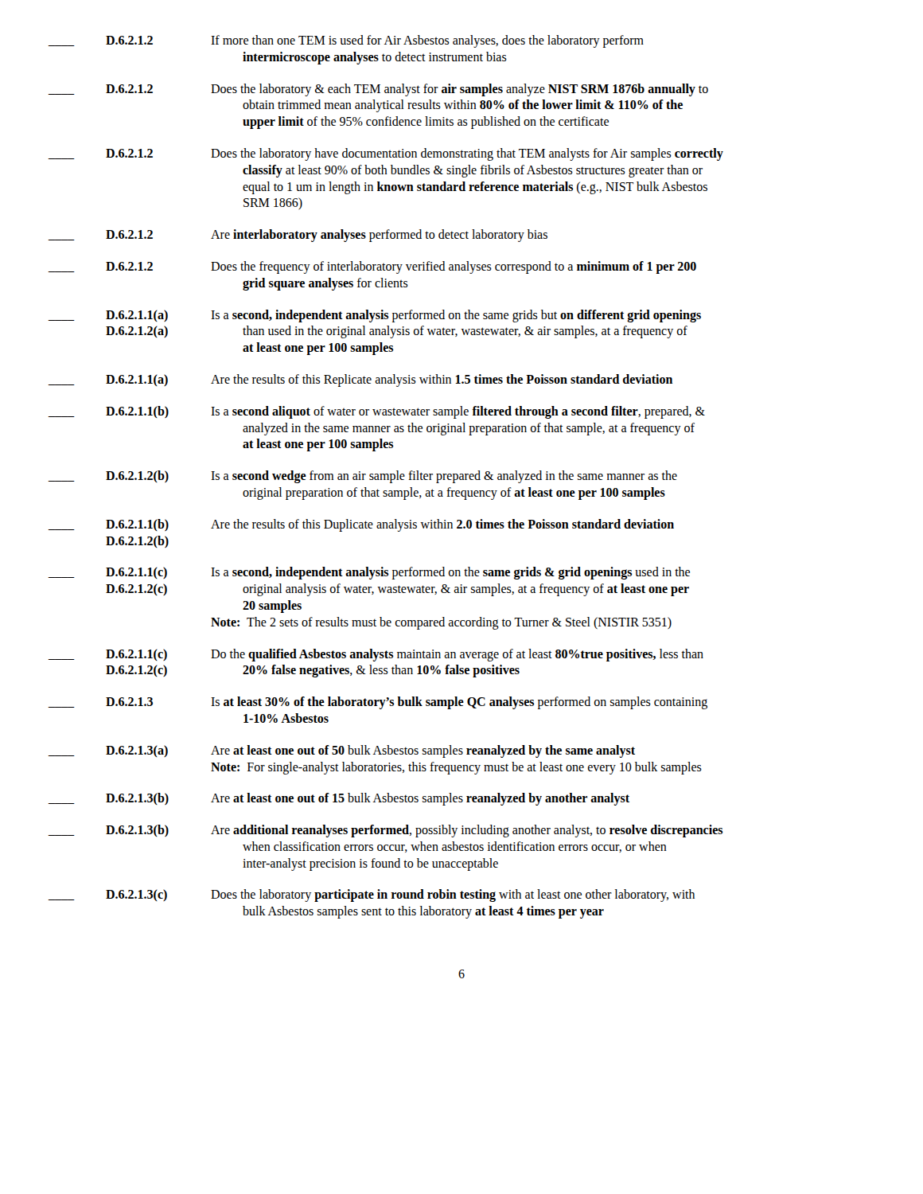| ____ | D.6.2.1.2 | If more than one TEM is used for Air Asbestos analyses, does the laboratory perform intermicroscope analyses to detect instrument bias |
| ____ | D.6.2.1.2 | Does the laboratory & each TEM analyst for air samples analyze NIST SRM 1876b annually to obtain trimmed mean analytical results within 80% of the lower limit & 110% of the upper limit of the 95% confidence limits as published on the certificate |
| ____ | D.6.2.1.2 | Does the laboratory have documentation demonstrating that TEM analysts for Air samples correctly classify at least 90% of both bundles & single fibrils of Asbestos structures greater than or equal to 1 um in length in known standard reference materials (e.g., NIST bulk Asbestos SRM 1866) |
| ____ | D.6.2.1.2 | Are interlaboratory analyses performed to detect laboratory bias |
| ____ | D.6.2.1.2 | Does the frequency of interlaboratory verified analyses correspond to a minimum of 1 per 200 grid square analyses for clients |
| ____ | D.6.2.1.1(a) D.6.2.1.2(a) | Is a second, independent analysis performed on the same grids but on different grid openings than used in the original analysis of water, wastewater, & air samples, at a frequency of at least one per 100 samples |
| ____ | D.6.2.1.1(a) | Are the results of this Replicate analysis within 1.5 times the Poisson standard deviation |
| ____ | D.6.2.1.1(b) | Is a second aliquot of water or wastewater sample filtered through a second filter , prepared, & analyzed in the same manner as the original preparation of that sample, at a frequency of at least one per 100 samples |
| ____ | D.6.2.1.2(b) | Is a second wedge from an air sample filter prepared & analyzed in the same manner as the original preparation of that sample, at a frequency of at least one per 100 samples |
| ____ | D.6.2.1.1(b) D.6.2.1.2(b) | Are the results of this Duplicate analysis within 2.0 times the Poisson standard deviation |
| ____ | D.6.2.1.1(c) D.6.2.1.2(c) | Is a second, independent analysis performed on the same grids & grid openings used in the original analysis of water, wastewater, & air samples, at a frequency of at least one per 20 samples Note: The 2 sets of results must be compared according to Turner & Steel (NISTIR 5351) |
| ____ | D.6.2.1.1(c) D.6.2.1.2(c) | Do the qualified Asbestos analysts maintain an average of at least 80%true positives, less than 20% false negatives , & less than 10% false positives |
| ____ | D.6.2.1.3 | Is at least 30% of the laboratory’s bulk sample QC analyses performed on samples containing 1-10% Asbestos |
| ____ | D.6.2.1.3(a) | Are at least one out of 50 bulk Asbestos samples reanalyzed by the same analyst Note: For single-analyst laboratories, this frequency must be at least one every 10 bulk samples |
| ____ | D.6.2.1.3(b) | Are at least one out of 15 bulk Asbestos samples reanalyzed by another analyst |
| ____ | D.6.2.1.3(b) | Are additional reanalyses performed , possibly including another analyst, to resolve discrepancies when classification errors occur, when asbestos identification errors occur, or when inter-analyst precision is found to be unacceptable |
| ____ | D.6.2.1.3(c) | Does the laboratory participate in round robin testing with at least one other laboratory, with bulk Asbestos samples sent to this laboratory at least 4 times per year |
6